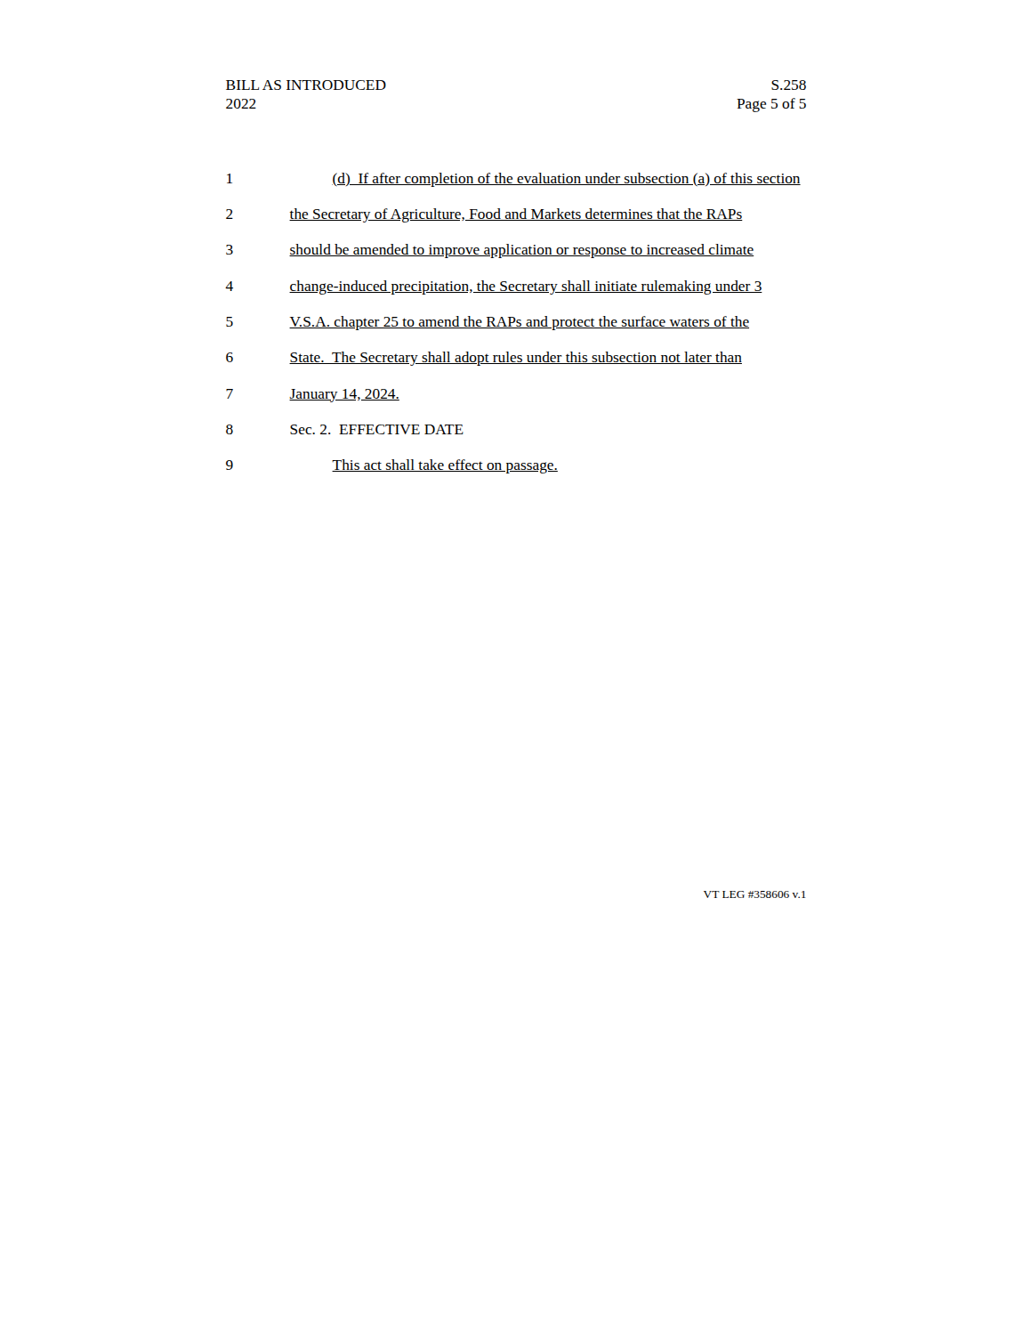BILL AS INTRODUCED 2022
S.258 Page 5 of 5
(d) If after completion of the evaluation under subsection (a) of this section
the Secretary of Agriculture, Food and Markets determines that the RAPs
should be amended to improve application or response to increased climate
change-induced precipitation, the Secretary shall initiate rulemaking under 3
V.S.A. chapter 25 to amend the RAPs and protect the surface waters of the
State. The Secretary shall adopt rules under this subsection not later than
January 14, 2024.
Sec. 2. EFFECTIVE DATE
This act shall take effect on passage.
VT LEG #358606 v.1